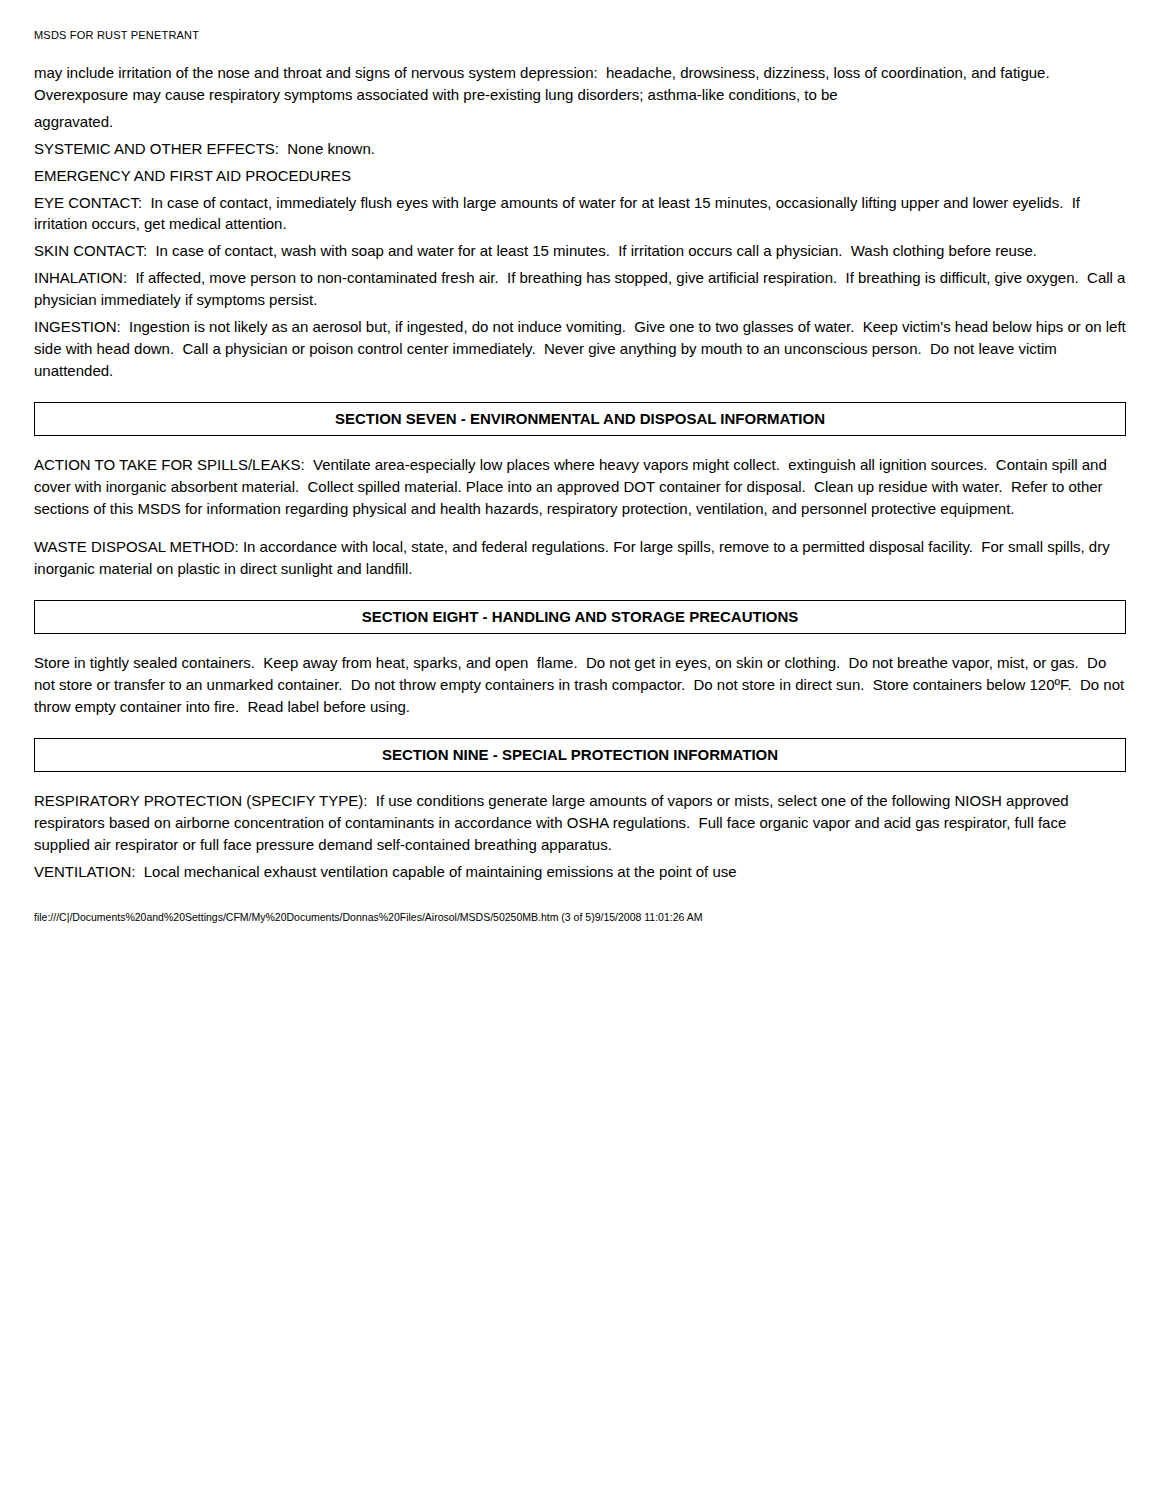MSDS FOR RUST PENETRANT
may include irritation of the nose and throat and signs of nervous system depression: headache, drowsiness, dizziness, loss of coordination, and fatigue. Overexposure may cause respiratory symptoms associated with pre-existing lung disorders; asthma-like conditions, to be
aggravated.
SYSTEMIC AND OTHER EFFECTS: None known.
EMERGENCY AND FIRST AID PROCEDURES
EYE CONTACT: In case of contact, immediately flush eyes with large amounts of water for at least 15 minutes, occasionally lifting upper and lower eyelids. If irritation occurs, get medical attention.
SKIN CONTACT: In case of contact, wash with soap and water for at least 15 minutes. If irritation occurs call a physician. Wash clothing before reuse.
INHALATION: If affected, move person to non-contaminated fresh air. If breathing has stopped, give artificial respiration. If breathing is difficult, give oxygen. Call a physician immediately if symptoms persist.
INGESTION: Ingestion is not likely as an aerosol but, if ingested, do not induce vomiting. Give one to two glasses of water. Keep victim's head below hips or on left side with head down. Call a physician or poison control center immediately. Never give anything by mouth to an unconscious person. Do not leave victim unattended.
SECTION SEVEN - ENVIRONMENTAL AND DISPOSAL INFORMATION
ACTION TO TAKE FOR SPILLS/LEAKS: Ventilate area-especially low places where heavy vapors might collect. extinguish all ignition sources. Contain spill and cover with inorganic absorbent material. Collect spilled material. Place into an approved DOT container for disposal. Clean up residue with water. Refer to other sections of this MSDS for information regarding physical and health hazards, respiratory protection, ventilation, and personnel protective equipment.
WASTE DISPOSAL METHOD: In accordance with local, state, and federal regulations. For large spills, remove to a permitted disposal facility. For small spills, dry inorganic material on plastic in direct sunlight and landfill.
SECTION EIGHT - HANDLING AND STORAGE PRECAUTIONS
Store in tightly sealed containers. Keep away from heat, sparks, and open flame. Do not get in eyes, on skin or clothing. Do not breathe vapor, mist, or gas. Do not store or transfer to an unmarked container. Do not throw empty containers in trash compactor. Do not store in direct sun. Store containers below 120ºF. Do not throw empty container into fire. Read label before using.
SECTION NINE - SPECIAL PROTECTION INFORMATION
RESPIRATORY PROTECTION (SPECIFY TYPE): If use conditions generate large amounts of vapors or mists, select one of the following NIOSH approved respirators based on airborne concentration of contaminants in accordance with OSHA regulations. Full face organic vapor and acid gas respirator, full face supplied air respirator or full face pressure demand self-contained breathing apparatus.
VENTILATION: Local mechanical exhaust ventilation capable of maintaining emissions at the point of use
file:///C|/Documents%20and%20Settings/CFM/My%20Documents/Donnas%20Files/Airosol/MSDS/50250MB.htm (3 of 5)9/15/2008 11:01:26 AM